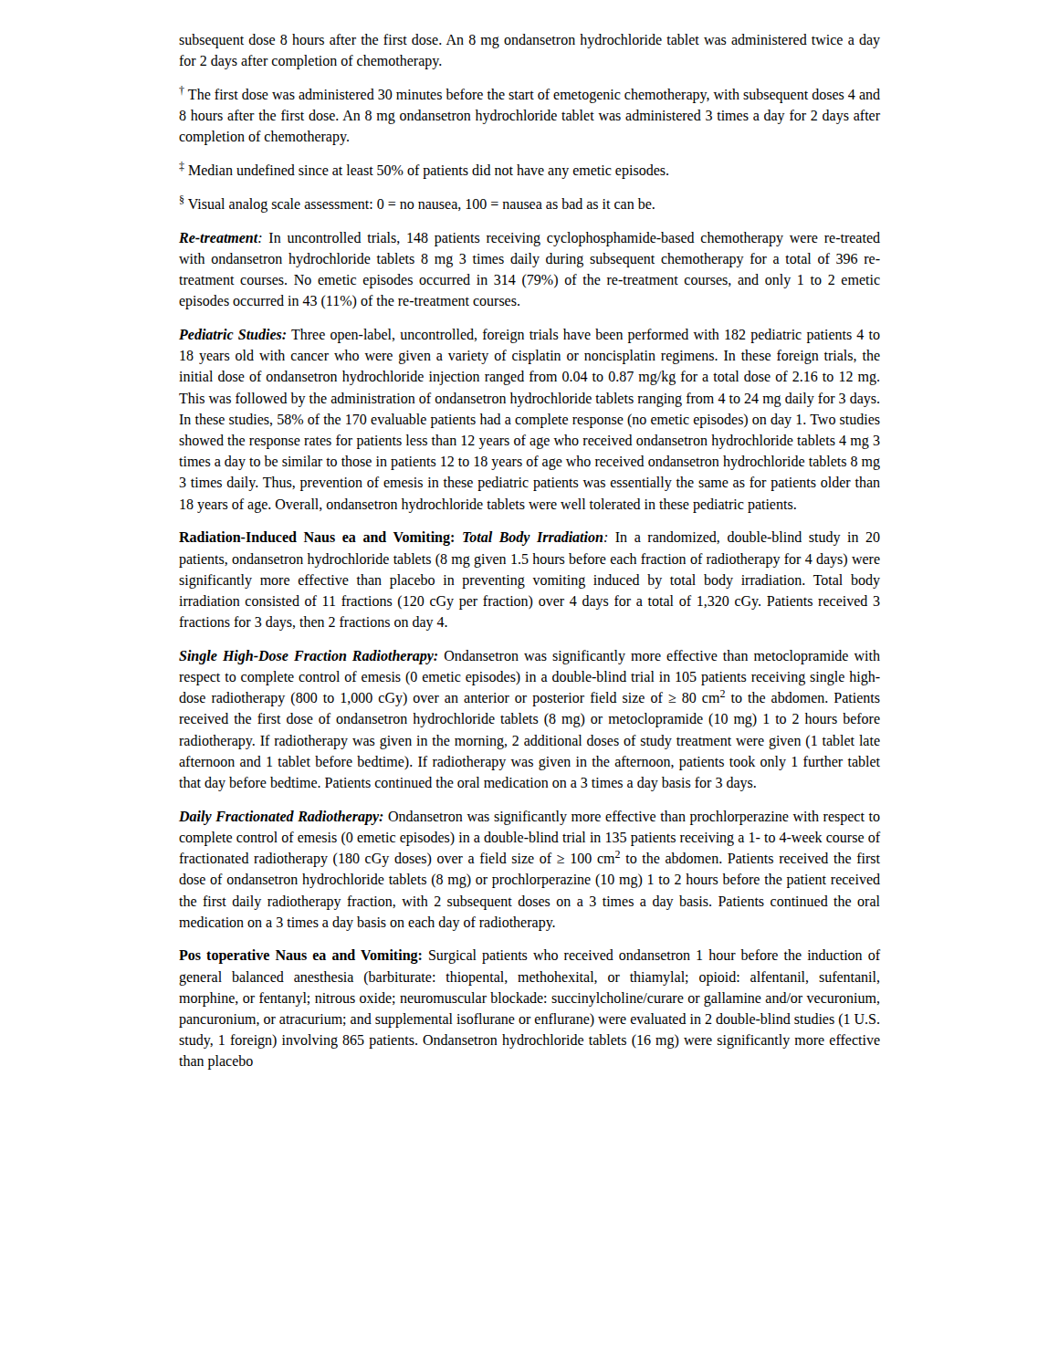subsequent dose 8 hours after the first dose. An 8 mg ondansetron hydrochloride tablet was administered twice a day for 2 days after completion of chemotherapy.
† The first dose was administered 30 minutes before the start of emetogenic chemotherapy, with subsequent doses 4 and 8 hours after the first dose. An 8 mg ondansetron hydrochloride tablet was administered 3 times a day for 2 days after completion of chemotherapy.
‡ Median undefined since at least 50% of patients did not have any emetic episodes.
§ Visual analog scale assessment: 0 = no nausea, 100 = nausea as bad as it can be.
Re-treatment: In uncontrolled trials, 148 patients receiving cyclophosphamide-based chemotherapy were re-treated with ondansetron hydrochloride tablets 8 mg 3 times daily during subsequent chemotherapy for a total of 396 re-treatment courses. No emetic episodes occurred in 314 (79%) of the re-treatment courses, and only 1 to 2 emetic episodes occurred in 43 (11%) of the re-treatment courses.
Pediatric Studies: Three open-label, uncontrolled, foreign trials have been performed with 182 pediatric patients 4 to 18 years old with cancer who were given a variety of cisplatin or noncisplatin regimens. In these foreign trials, the initial dose of ondansetron hydrochloride injection ranged from 0.04 to 0.87 mg/kg for a total dose of 2.16 to 12 mg. This was followed by the administration of ondansetron hydrochloride tablets ranging from 4 to 24 mg daily for 3 days. In these studies, 58% of the 170 evaluable patients had a complete response (no emetic episodes) on day 1. Two studies showed the response rates for patients less than 12 years of age who received ondansetron hydrochloride tablets 4 mg 3 times a day to be similar to those in patients 12 to 18 years of age who received ondansetron hydrochloride tablets 8 mg 3 times daily. Thus, prevention of emesis in these pediatric patients was essentially the same as for patients older than 18 years of age. Overall, ondansetron hydrochloride tablets were well tolerated in these pediatric patients.
Radiation-Induced Naus ea and Vomiting: Total Body Irradiation: In a randomized, double-blind study in 20 patients, ondansetron hydrochloride tablets (8 mg given 1.5 hours before each fraction of radiotherapy for 4 days) were significantly more effective than placebo in preventing vomiting induced by total body irradiation. Total body irradiation consisted of 11 fractions (120 cGy per fraction) over 4 days for a total of 1,320 cGy. Patients received 3 fractions for 3 days, then 2 fractions on day 4.
Single High-Dose Fraction Radiotherapy: Ondansetron was significantly more effective than metoclopramide with respect to complete control of emesis (0 emetic episodes) in a double-blind trial in 105 patients receiving single high-dose radiotherapy (800 to 1,000 cGy) over an anterior or posterior field size of ≥ 80 cm2 to the abdomen. Patients received the first dose of ondansetron hydrochloride tablets (8 mg) or metoclopramide (10 mg) 1 to 2 hours before radiotherapy. If radiotherapy was given in the morning, 2 additional doses of study treatment were given (1 tablet late afternoon and 1 tablet before bedtime). If radiotherapy was given in the afternoon, patients took only 1 further tablet that day before bedtime. Patients continued the oral medication on a 3 times a day basis for 3 days.
Daily Fractionated Radiotherapy: Ondansetron was significantly more effective than prochlorperazine with respect to complete control of emesis (0 emetic episodes) in a double-blind trial in 135 patients receiving a 1- to 4-week course of fractionated radiotherapy (180 cGy doses) over a field size of ≥ 100 cm2 to the abdomen. Patients received the first dose of ondansetron hydrochloride tablets (8 mg) or prochlorperazine (10 mg) 1 to 2 hours before the patient received the first daily radiotherapy fraction, with 2 subsequent doses on a 3 times a day basis. Patients continued the oral medication on a 3 times a day basis on each day of radiotherapy.
Pos toperative Naus ea and Vomiting: Surgical patients who received ondansetron 1 hour before the induction of general balanced anesthesia (barbiturate: thiopental, methohexital, or thiamylal; opioid: alfentanil, sufentanil, morphine, or fentanyl; nitrous oxide; neuromuscular blockade: succinylcholine/curare or gallamine and/or vecuronium, pancuronium, or atracurium; and supplemental isoflurane or enflurane) were evaluated in 2 double-blind studies (1 U.S. study, 1 foreign) involving 865 patients. Ondansetron hydrochloride tablets (16 mg) were significantly more effective than placebo